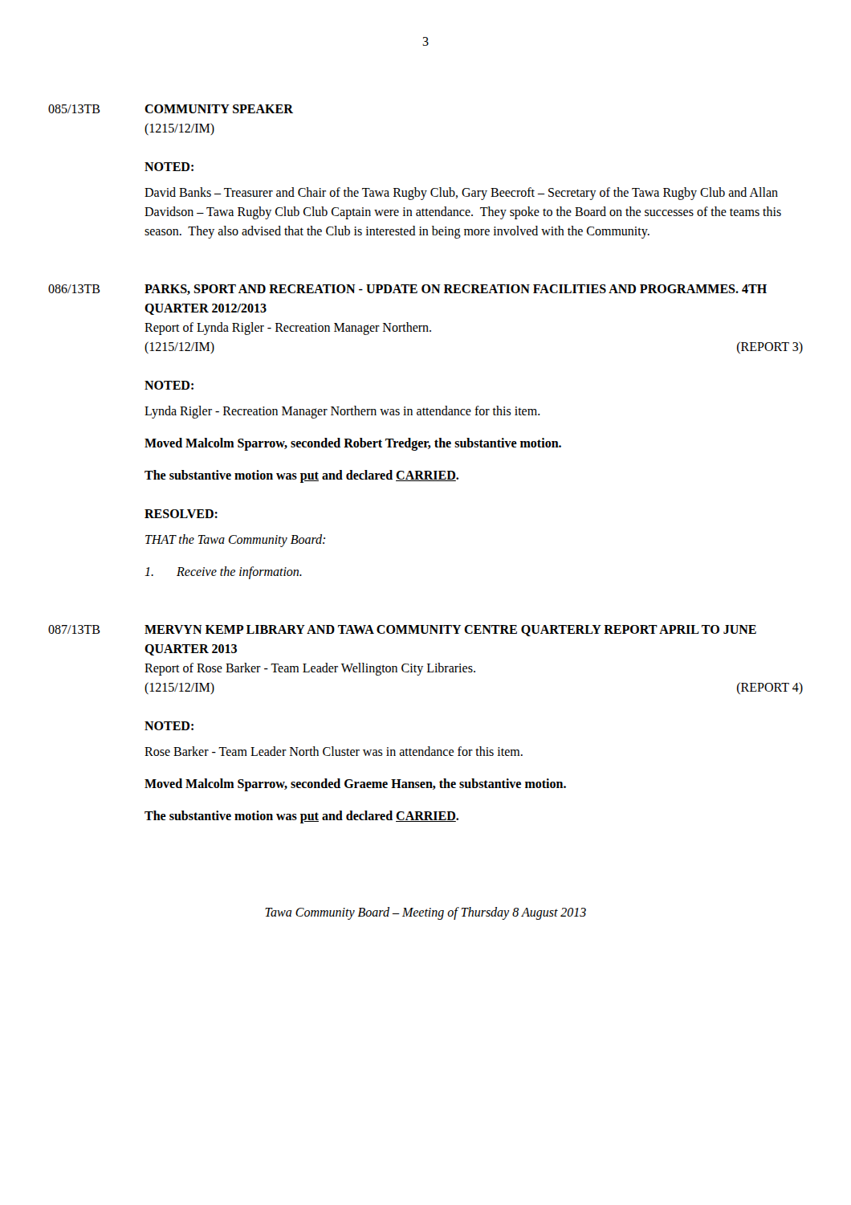3
085/13TB
COMMUNITY SPEAKER
(1215/12/IM)
NOTED:
David Banks – Treasurer and Chair of the Tawa Rugby Club, Gary Beecroft – Secretary of the Tawa Rugby Club and Allan Davidson – Tawa Rugby Club Club Captain were in attendance. They spoke to the Board on the successes of the teams this season. They also advised that the Club is interested in being more involved with the Community.
086/13TB
PARKS, SPORT AND RECREATION - UPDATE ON RECREATION FACILITIES AND PROGRAMMES. 4TH QUARTER 2012/2013
Report of Lynda Rigler - Recreation Manager Northern.
(1215/12/IM) (REPORT 3)
NOTED:
Lynda Rigler - Recreation Manager Northern was in attendance for this item.
Moved Malcolm Sparrow, seconded Robert Tredger, the substantive motion.
The substantive motion was put and declared CARRIED.
RESOLVED:
THAT the Tawa Community Board:
1.
Receive the information.
087/13TB
MERVYN KEMP LIBRARY AND TAWA COMMUNITY CENTRE QUARTERLY REPORT APRIL TO JUNE QUARTER 2013
Report of Rose Barker - Team Leader Wellington City Libraries.
(1215/12/IM) (REPORT 4)
NOTED:
Rose Barker - Team Leader North Cluster was in attendance for this item.
Moved Malcolm Sparrow, seconded Graeme Hansen, the substantive motion.
The substantive motion was put and declared CARRIED.
Tawa Community Board – Meeting of Thursday 8 August 2013